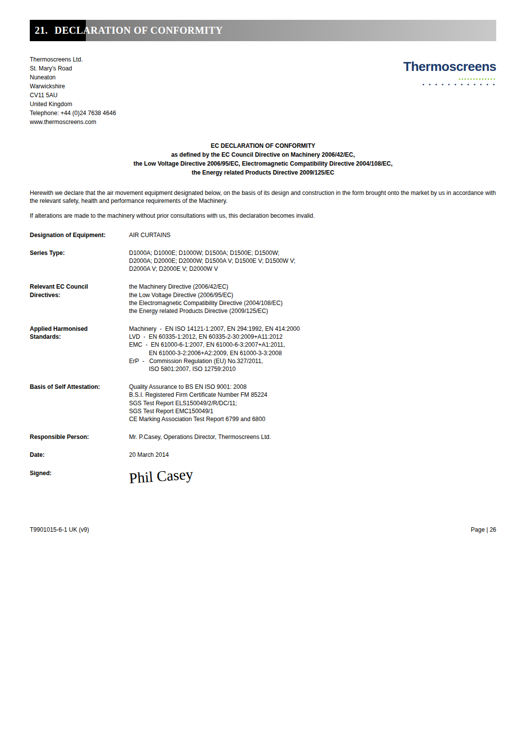21. DECLARATION OF CONFORMITY
Thermoscreens Ltd.
St. Mary’s Road
Nuneaton
Warwickshire
CV11 5AU
United Kingdom
Telephone: +44 (0)24 7638 4646
www.thermoscreens.com
Thermoscreens
••••••••••••• • • • • • • • • • • • •
EC DECLARATION OF CONFORMITY
as defined by the EC Council Directive on Machinery 2006/42/EC,
the Low Voltage Directive 2006/95/EC, Electromagnetic Compatibility Directive 2004/108/EC,
the Energy related Products Directive 2009/125/EC
Herewith we declare that the air movement equipment designated below, on the basis of its design and construction in the form brought onto the market by us in accordance with the relevant safety, health and performance requirements of the Machinery.
If alterations are made to the machinery without prior consultations with us, this declaration becomes invalid.
| Designation of Equipment: | AIR CURTAINS |
| Series Type: | D1000A; D1000E; D1000W; D1500A; D1500E; D1500W; D2000A; D2000E; D2000W; D1500A V; D1500E V; D1500W V; D2000A V; D2000E V; D2000W V |
| Relevant EC Council Directives: | the Machinery Directive (2006/42/EC) the Low Voltage Directive (2006/95/EC) the Electromagnetic Compatibility Directive (2004/108/EC) the Energy related Products Directive (2009/125/EC) |
| Applied Harmonised Standards: | Machinery - EN ISO 14121-1:2007, EN 294:1992, EN 414:2000 LVD - EN 60335-1:2012, EN 60335-2-30:2009+A11:2012 EMC - EN 61000-6-1:2007, EN 61000-6-3:2007+A1:2011, EN 61000-3-2:2006+A2:2009, EN 61000-3-3:2008 ErP - Commission Regulation (EU) No.327/2011, ISO 5801:2007, ISO 12759:2010 |
| Basis of Self Attestation: | Quality Assurance to BS EN ISO 9001: 2008 B.S.I. Registered Firm Certificate Number FM 85224 SGS Test Report ELS150049/2/R/DC/11; SGS Test Report EMC150049/1 CE Marking Association Test Report 6799 and 6800 |
| Responsible Person: | Mr. P.Casey, Operations Director, Thermoscreens Ltd. |
| Date: | 20 March 2014 |
| Signed: | Phil Casey |
T9901015-6-1 UK (v9)
Page | 26